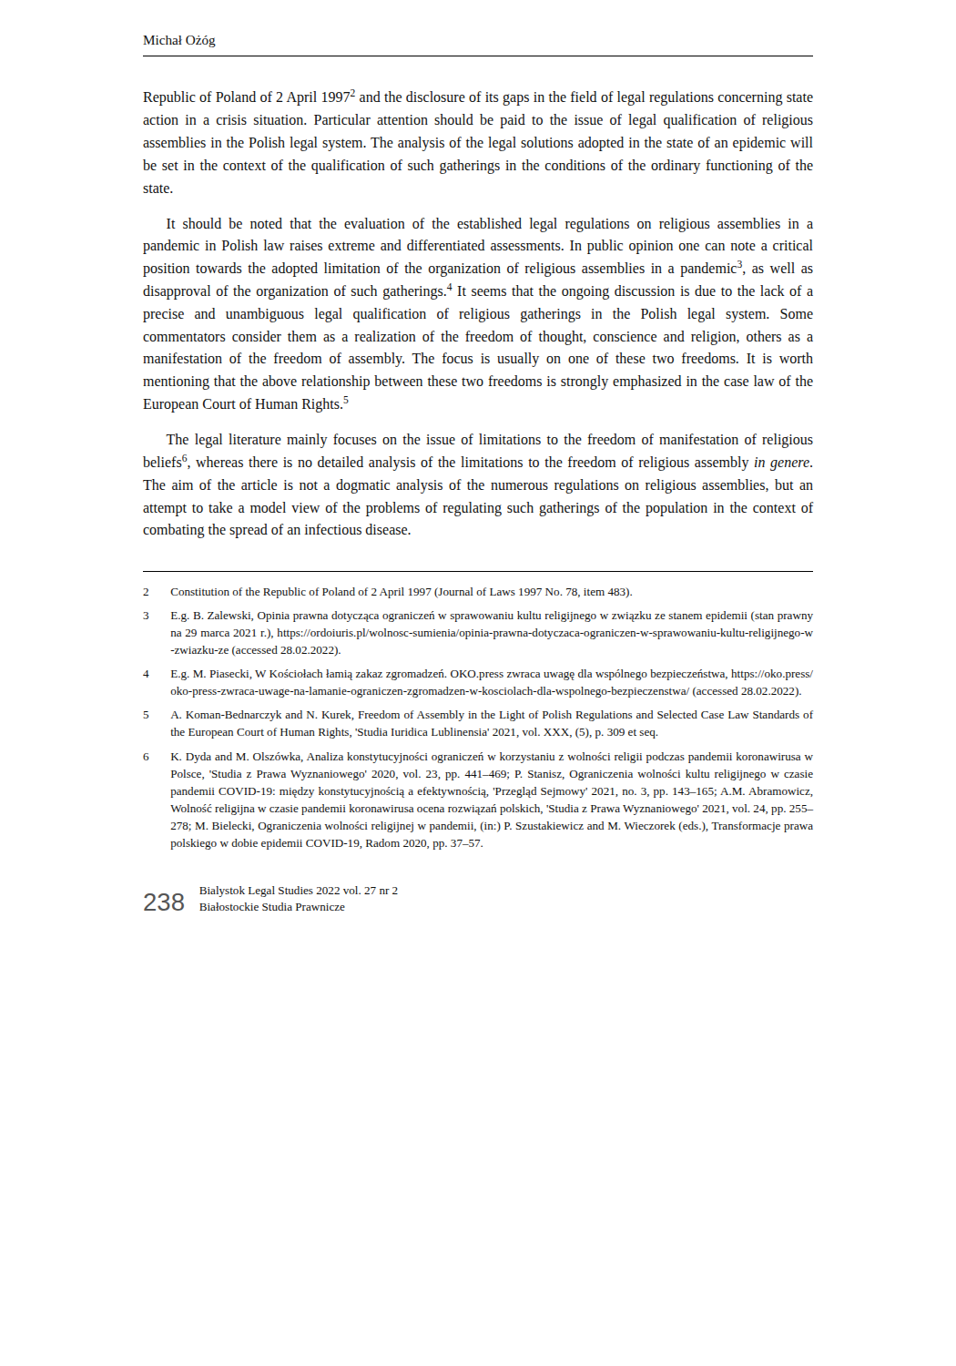Michał Ożóg
Republic of Poland of 2 April 19972 and the disclosure of its gaps in the field of legal regulations concerning state action in a crisis situation. Particular attention should be paid to the issue of legal qualification of religious assemblies in the Polish legal system. The analysis of the legal solutions adopted in the state of an epidemic will be set in the context of the qualification of such gatherings in the conditions of the ordinary functioning of the state.
It should be noted that the evaluation of the established legal regulations on religious assemblies in a pandemic in Polish law raises extreme and differentiated assessments. In public opinion one can note a critical position towards the adopted limitation of the organization of religious assemblies in a pandemic3, as well as disapproval of the organization of such gatherings.4 It seems that the ongoing discussion is due to the lack of a precise and unambiguous legal qualification of religious gatherings in the Polish legal system. Some commentators consider them as a realization of the freedom of thought, conscience and religion, others as a manifestation of the freedom of assembly. The focus is usually on one of these two freedoms. It is worth mentioning that the above relationship between these two freedoms is strongly emphasized in the case law of the European Court of Human Rights.5
The legal literature mainly focuses on the issue of limitations to the freedom of manifestation of religious beliefs6, whereas there is no detailed analysis of the limitations to the freedom of religious assembly in genere. The aim of the article is not a dogmatic analysis of the numerous regulations on religious assemblies, but an attempt to take a model view of the problems of regulating such gatherings of the population in the context of combating the spread of an infectious disease.
2 Constitution of the Republic of Poland of 2 April 1997 (Journal of Laws 1997 No. 78, item 483).
3 E.g. B. Zalewski, Opinia prawna dotycząca ograniczeń w sprawowaniu kultu religijnego w związku ze stanem epidemii (stan prawny na 29 marca 2021 r.), https://ordoiuris.pl/wolnosc-sumienia/opinia-prawna-dotyczaca-ograniczen-w-sprawowaniu-kultu-religijnego-w-zwiazku-ze (accessed 28.02.2022).
4 E.g. M. Piasecki, W Kościołach łamią zakaz zgromadzeń. OKO.press zwraca uwagę dla wspólnego bezpieczeństwa, https://oko.press/oko-press-zwraca-uwage-na-lamanie-ograniczen-zgromadzen-w-kosciolach-dla-wspolnego-bezpieczenstwa/ (accessed 28.02.2022).
5 A. Koman-Bednarczyk and N. Kurek, Freedom of Assembly in the Light of Polish Regulations and Selected Case Law Standards of the European Court of Human Rights, 'Studia Iuridica Lublinensia' 2021, vol. XXX, (5), p. 309 et seq.
6 K. Dyda and M. Olszówka, Analiza konstytucyjności ograniczeń w korzystaniu z wolności religii podczas pandemii koronawirusa w Polsce, 'Studia z Prawa Wyznaniowego' 2020, vol. 23, pp. 441–469; P. Stanisz, Ograniczenia wolności kultu religijnego w czasie pandemii COVID-19: między konstytucyjnością a efektywnością, 'Przegląd Sejmowy' 2021, no. 3, pp. 143–165; A.M. Abramowicz, Wolność religijna w czasie pandemii koronawirusa ocena rozwiązań polskich, 'Studia z Prawa Wyznaniowego' 2021, vol. 24, pp. 255–278; M. Bielecki, Ograniczenia wolności religijnej w pandemii, (in:) P. Szustakiewicz and M. Wieczorek (eds.), Transformacje prawa polskiego w dobie epidemii COVID-19, Radom 2020, pp. 37–57.
238 Bialystok Legal Studies 2022 vol. 27 nr 2
Białostockie Studia Prawnicze